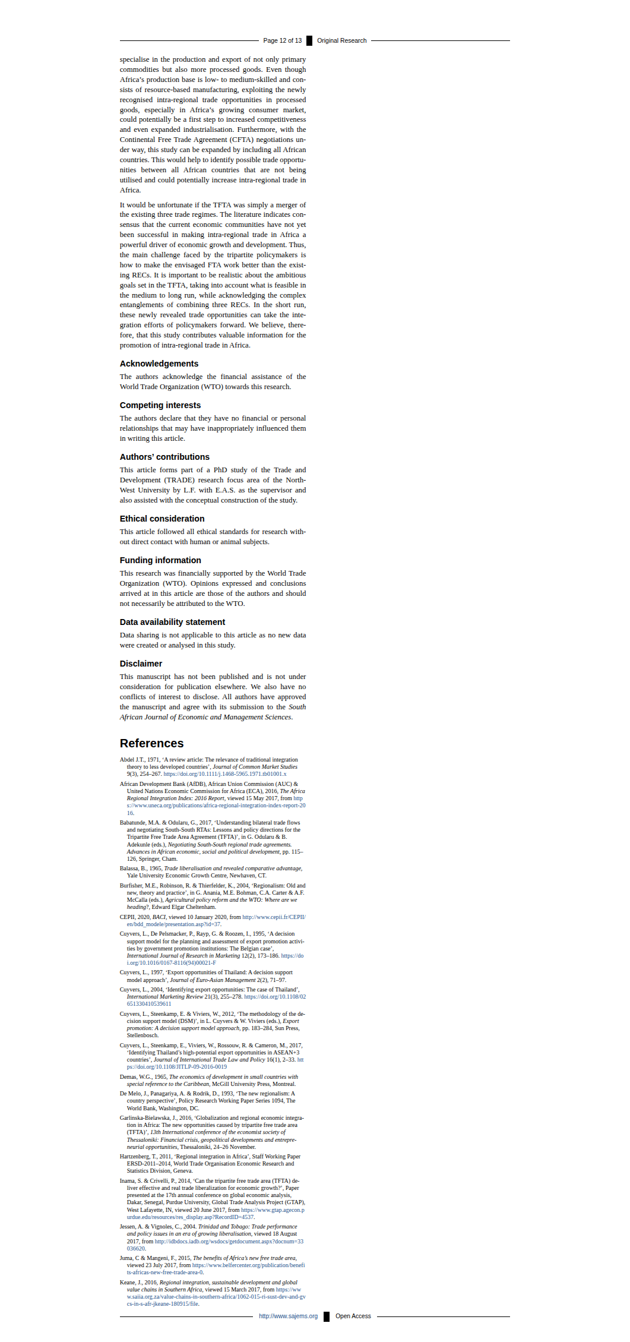Page 12 of 13 Original Research
specialise in the production and export of not only primary commodities but also more processed goods. Even though Africa’s production base is low- to medium-skilled and consists of resource-based manufacturing, exploiting the newly recognised intra-regional trade opportunities in processed goods, especially in Africa’s growing consumer market, could potentially be a first step to increased competitiveness and even expanded industrialisation. Furthermore, with the Continental Free Trade Agreement (CFTA) negotiations under way, this study can be expanded by including all African countries. This would help to identify possible trade opportunities between all African countries that are not being utilised and could potentially increase intra-regional trade in Africa.
It would be unfortunate if the TFTA was simply a merger of the existing three trade regimes. The literature indicates consensus that the current economic communities have not yet been successful in making intra-regional trade in Africa a powerful driver of economic growth and development. Thus, the main challenge faced by the tripartite policymakers is how to make the envisaged FTA work better than the existing RECs. It is important to be realistic about the ambitious goals set in the TFTA, taking into account what is feasible in the medium to long run, while acknowledging the complex entanglements of combining three RECs. In the short run, these newly revealed trade opportunities can take the integration efforts of policymakers forward. We believe, therefore, that this study contributes valuable information for the promotion of intra-regional trade in Africa.
Acknowledgements
The authors acknowledge the financial assistance of the World Trade Organization (WTO) towards this research.
Competing interests
The authors declare that they have no financial or personal relationships that may have inappropriately influenced them in writing this article.
Authors’ contributions
This article forms part of a PhD study of the Trade and Development (TRADE) research focus area of the North-West University by L.F. with E.A.S. as the supervisor and also assisted with the conceptual construction of the study.
Ethical consideration
This article followed all ethical standards for research without direct contact with human or animal subjects.
Funding information
This research was financially supported by the World Trade Organization (WTO). Opinions expressed and conclusions arrived at in this article are those of the authors and should not necessarily be attributed to the WTO.
Data availability statement
Data sharing is not applicable to this article as no new data were created or analysed in this study.
Disclaimer
This manuscript has not been published and is not under consideration for publication elsewhere. We also have no conflicts of interest to disclose. All authors have approved the manuscript and agree with its submission to the South African Journal of Economic and Management Sciences.
References
Abdel J.T., 1971, ‘A review article: The relevance of traditional integration theory to less developed countries’, Journal of Common Market Studies 9(3), 254–267. https://doi.org/10.1111/j.1468-5965.1971.tb01001.x
African Development Bank (AfDB), African Union Commission (AUC) & United Nations Economic Commission for Africa (ECA), 2016, The Africa Regional Integration Index: 2016 Report, viewed 15 May 2017, from https://www.uneca.org/publications/africa-regional-integration-index-report-2016.
Babatunde, M.A. & Odularu, G., 2017, ‘Understanding bilateral trade flows and negotiating South-South RTAs: Lessons and policy directions for the Tripartite Free Trade Area Agreement (TFTA)’, in G. Odularu & B. Adekunle (eds.), Negotiating South-South regional trade agreements. Advances in African economic, social and political development, pp. 115–126, Springer, Cham.
Balassa, B., 1965, Trade liberalisation and revealed comparative advantage, Yale University Economic Growth Centre, Newhaven, CT.
Burfisher, M.E., Robinson, R. & Thierfelder, K., 2004, ‘Regionalism: Old and new, theory and practice’, in G. Anania, M.E. Bohman, C.A. Carter & A.F. McCalla (eds.), Agricultural policy reform and the WTO: Where are we heading?, Edward Elgar Cheltenham.
CEPII, 2020, BACI, viewed 10 January 2020, from http://www.cepii.fr/CEPII/en/bdd_modele/presentation.asp?id=37.
Cuyvers, L., De Pelsmacker, P., Rayp, G. & Roozen, I., 1995, ‘A decision support model for the planning and assessment of export promotion activities by government promotion institutions: The Belgian case’, International Journal of Research in Marketing 12(2), 173–186. https://doi.org/10.1016/0167-8116(94)00021-F
Cuyvers, L., 1997, ‘Export opportunities of Thailand: A decision support model approach’, Journal of Euro-Asian Management 2(2), 71–97.
Cuyvers, L., 2004, ‘Identifying export opportunities: The case of Thailand’, International Marketing Review 21(3), 255–278. https://doi.org/10.1108/02651330410539611
Cuyvers, L., Steenkamp, E. & Viviers, W., 2012, ‘The methodology of the decision support model (DSM)’, in L. Cuyvers & W. Viviers (eds.), Export promotion: A decision support model approach, pp. 183–284, Sun Press, Stellenbosch.
Cuyvers, L., Steenkamp, E., Viviers, W., Rossouw, R. & Cameron, M., 2017, ‘Identifying Thailand’s high-potential export opportunities in ASEAN+3 countries’, Journal of International Trade Law and Policy 16(1), 2–33. https://doi.org/10.1108/JITLP-09-2016-0019
Demas, W.G., 1965, The economics of development in small countries with special reference to the Caribbean, McGill University Press, Montreal.
De Melo, J., Panagariya, A. & Rodrik, D., 1993, ‘The new regionalism: A country perspective’, Policy Research Working Paper Series 1094, The World Bank, Washington, DC.
Garlinska-Bielawska, J., 2016, ‘Globalization and regional economic integration in Africa: The new opportunities caused by tripartite free trade area (TFTA)’, 13th International conference of the economist society of Thessaloniki: Financial crisis, geopolitical developments and entrepreneurial opportunities, Thessaloniki, 24–26 November.
Hartzenberg, T., 2011, ‘Regional integration in Africa’, Staff Working Paper ERSD-2011–2014, World Trade Organisation Economic Research and Statistics Division, Geneva.
Inama, S. & Crivelli, P., 2014, ‘Can the tripartite free trade area (TFTA) deliver effective and real trade liberalization for economic growth?’, Paper presented at the 17th annual conference on global economic analysis, Dakar, Senegal, Purdue University, Global Trade Analysis Project (GTAP), West Lafayette, IN, viewed 20 June 2017, from https://www.gtap.agecon.purdue.edu/resources/res_display.asp?RecordID=4537.
Jessen, A. & Vignoles, C., 2004. Trinidad and Tobago: Trade performance and policy issues in an era of growing liberalisation, viewed 18 August 2017, from http://idbdocs.iadb.org/wsdocs/getdocument.aspx?docnum=33036620.
Juma, C & Mangeni, F., 2015, The benefits of Africa’s new free trade area, viewed 23 July 2017, from https://www.belfercenter.org/publication/benefits-africas-new-free-trade-area-0.
Keane, J., 2016, Regional integration, sustainable development and global value chains in Southern Africa, viewed 15 March 2017, from https://www.saiia.org.za/value-chains-in-southern-africa/1062-015-ri-sust-dev-and-gvcs-in-s-afr-jkeane-180915/file.
http://www.sajems.org
Open Access